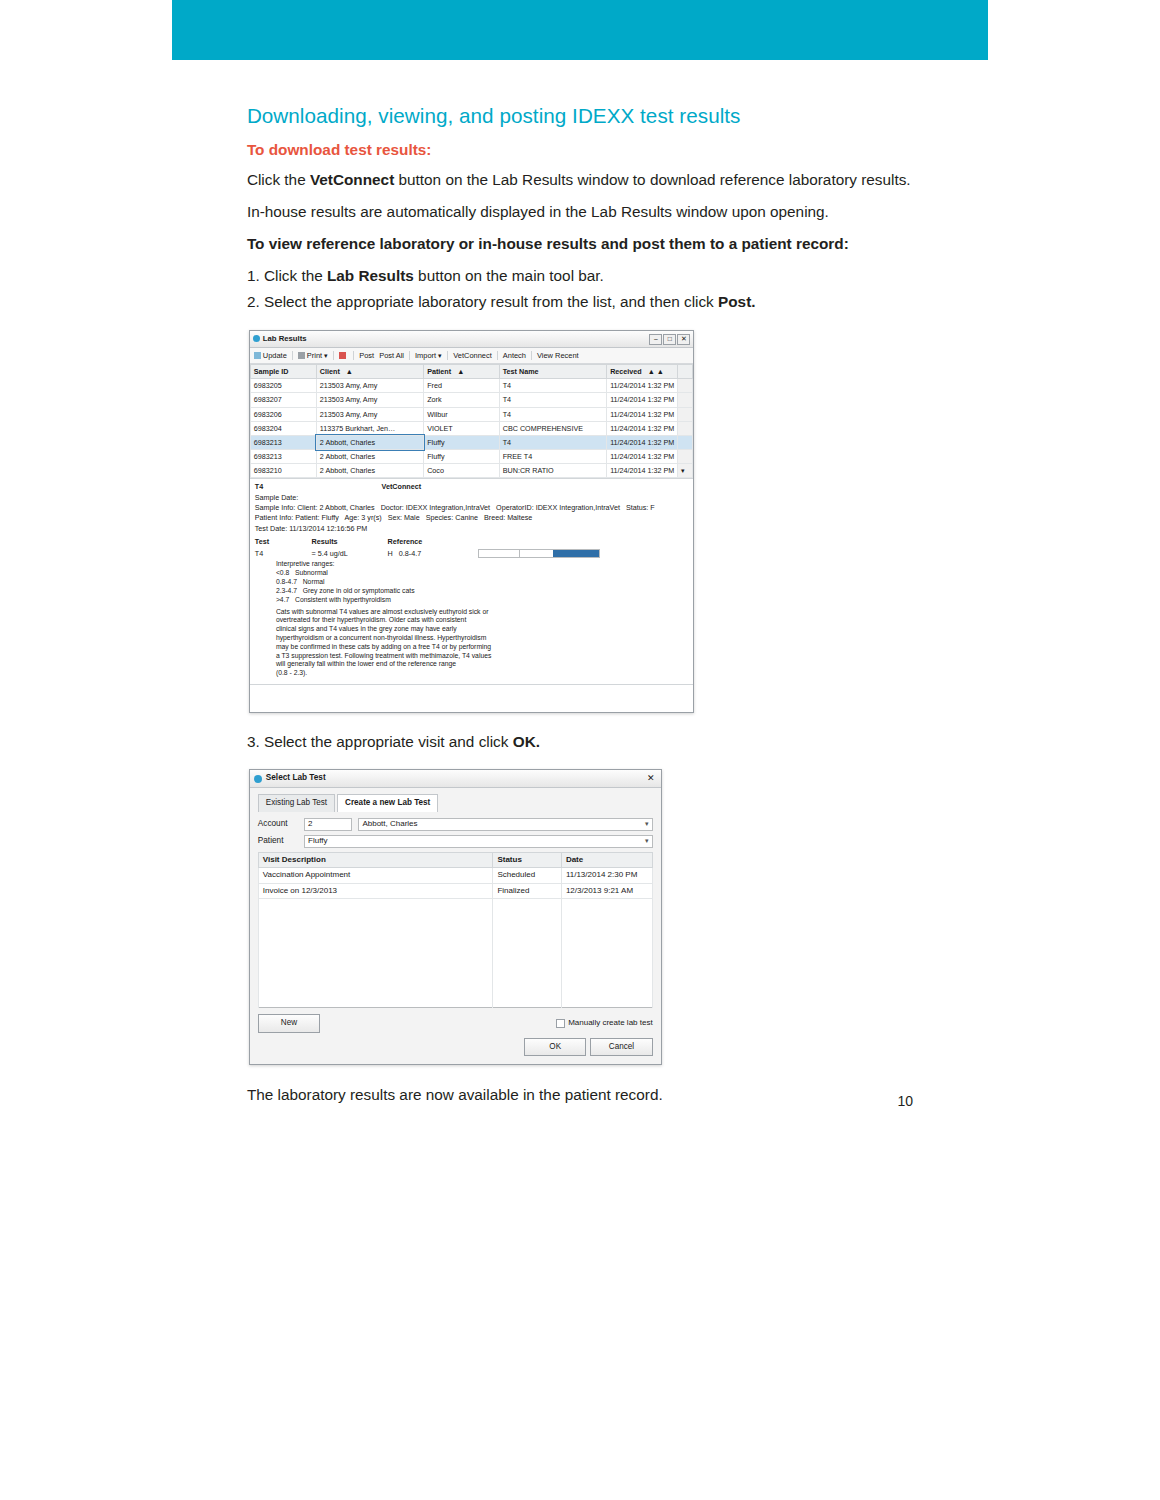Downloading, viewing, and posting IDEXX test results
To download test results:
Click the VetConnect button on the Lab Results window to download reference laboratory results.
In-house results are automatically displayed in the Lab Results window upon opening.
To view reference laboratory or in-house results and post them to a patient record:
1. Click the Lab Results button on the main tool bar.
2. Select the appropriate laboratory result from the list, and then click Post.
Lab Results
–□✕
Update Print ▾ Post Post All Import ▾ VetConnect Antech View Recent
| Sample ID | Client ▲ | Patient ▲ | Test Name | Received ▲ ▲ | |
| --- | --- | --- | --- | --- | --- |
| 6983205 | 213503 Amy, Amy | Fred | T4 | 11/24/2014 1:32 PM | |
| 6983207 | 213503 Amy, Amy | Zork | T4 | 11/24/2014 1:32 PM | |
| 6983206 | 213503 Amy, Amy | Wilbur | T4 | 11/24/2014 1:32 PM | |
| 6983204 | 113375 Burkhart, Jen… | VIOLET | CBC COMPREHENSIVE | 11/24/2014 1:32 PM | |
| 6983213 | 2 Abbott, Charles | Fluffy | T4 | 11/24/2014 1:32 PM | |
| 6983213 | 2 Abbott, Charles | Fluffy | FREE T4 | 11/24/2014 1:32 PM | |
| 6983210 | 2 Abbott, Charles | Coco | BUN:CR RATIO | 11/24/2014 1:32 PM | ▾ |
T4 VetConnect
Sample Date:
Sample Info: Client: 2 Abbott, Charles Doctor: IDEXX Integration,IntraVet OperatorID: IDEXX Integration,IntraVet Status: F
Patient Info: Patient: Fluffy Age: 3 yr(s) Sex: Male Species: Canine Breed: Maltese
Test Date: 11/13/2014 12:16:56 PM
Test
Results
Reference
T4
= 5.4 ug/dL
H 0.8-4.7
Interpretive ranges:
<0.8 Subnormal
0.8-4.7 Normal
2.3-4.7 Grey zone in old or symptomatic cats
>4.7 Consistent with hyperthyroidism
Cats with subnormal T4 values are almost exclusively euthyroid sick or
overtreated for their hyperthyroidism. Older cats with consistent
clinical signs and T4 values in the grey zone may have early
hyperthyroidism or a concurrent non-thyroidal illness. Hyperthyroidism
may be confirmed in these cats by adding on a free T4 or by performing
a T3 suppression test. Following treatment with methimazole, T4 values
will generally fall within the lower end of the reference range
(0.8 - 2.3).
3. Select the appropriate visit and click OK.
Select Lab Test
✕
Existing Lab Test
Create a new Lab Test
Account
2
Abbott, Charles▾
Patient
Fluffy▾
| Visit Description | Status | Date |
| --- | --- | --- |
| Vaccination Appointment | Scheduled | 11/13/2014 2:30 PM |
| Invoice on 12/3/2013 | Finalized | 12/3/2013 9:21 AM |
New
Manually create lab test
OK
Cancel
The laboratory results are now available in the patient record.
10